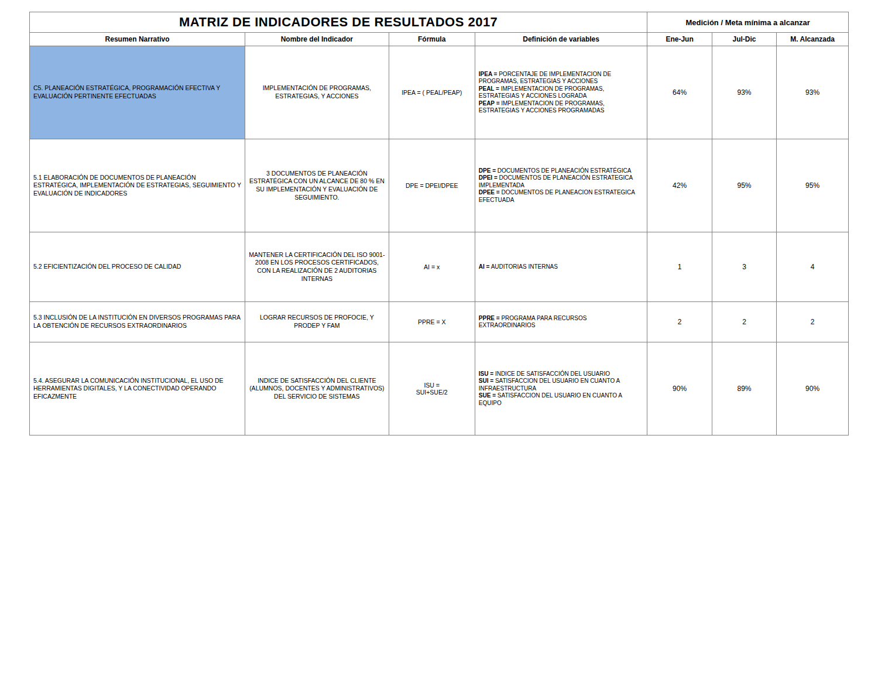| MATRIZ DE INDICADORES DE RESULTADOS 2017 | Medición / Meta mínima a alcanzar |
| Resumen Narrativo | Nombre del Indicador | Fórmula | Definición de variables | Ene-Jun | Jul-Dic | M. Alcanzada |
| C5. PLANEACIÓN ESTRATÉGICA, PROGRAMACIÓN EFECTIVA Y EVALUACIÓN PERTINENTE EFECTUADAS | IMPLEMENTACIÓN DE PROGRAMAS, ESTRATEGIAS, Y ACCIONES | IPEA = ( PEAL/PEAP) | IPEA = PORCENTAJE DE IMPLEMENTACION DE PROGRAMAS, ESTRATEGIAS Y ACCIONES PEAL = IMPLEMENTACION DE PROGRAMAS, ESTRATEGIAS Y ACCIONES LOGRADA PEAP = IMPLEMENTACION DE PROGRAMAS, ESTRATEGIAS Y ACCIONES PROGRAMADAS | 64% | 93% | 93% |
| 5.1 ELABORACIÓN DE DOCUMENTOS DE PLANEACIÓN ESTRATÉGICA, IMPLEMENTACIÓN DE ESTRATEGIAS, SEGUIMIENTO Y EVALUACIÓN DE INDICADORES | 3 DOCUMENTOS DE PLANEACIÓN ESTRATÉGICA CON UN ALCANCE DE 80 % EN SU IMPLEMENTACIÓN Y EVALUACIÓN DE SEGUIMIENTO. | DPE = DPEI/DPEE | DPE = DOCUMENTOS DE PLANEACIÓN ESTRATÉGICA DPEI = DOCUMENTOS DE PLANEACIÓN ESTRATEGICA IMPLEMENTADA DPEE = DOCUMENTOS DE PLANEACION ESTRATEGICA EFECTUADA | 42% | 95% | 95% |
| 5.2 EFICIENTIZACIÓN DEL PROCESO DE CALIDAD | MANTENER LA CERTIFICACIÓN DEL ISO 9001-2008 EN LOS PROCESOS CERTIFICADOS, CON LA REALIZACIÓN DE 2 AUDITORIAS INTERNAS | AI = x | AI = AUDITORIAS INTERNAS | 1 | 3 | 4 |
| 5.3 INCLUSIÓN DE LA INSTITUCIÓN EN DIVERSOS PROGRAMAS PARA LA OBTENCIÓN DE RECURSOS EXTRAORDINARIOS | LOGRAR RECURSOS DE PROFOCIE, Y PRODEP Y FAM | PPRE = X | PPRE = PROGRAMA PARA RECURSOS EXTRAORDINARIOS | 2 | 2 | 2 |
| 5.4. ASEGURAR LA COMUNICACIÓN INSTITUCIONAL, EL USO DE HERRAMIENTAS DIGITALES, Y LA CONECTIVIDAD OPERANDO EFICAZMENTE | INDICE DE SATISFACCIÓN DEL CLIENTE (ALUMNOS, DOCENTES Y ADMINISTRATIVOS) DEL SERVICIO DE SISTEMAS | ISU = SUI+SUE/2 | ISU = INDICE DE SATISFACCIÓN DEL USUARIO SUI = SATISFACCION DEL USUARIO EN CUANTO A INFRAESTRUCTURA SUE = SATISFACCION DEL USUARIO EN CUANTO A EQUIPO | 90% | 89% | 90% |